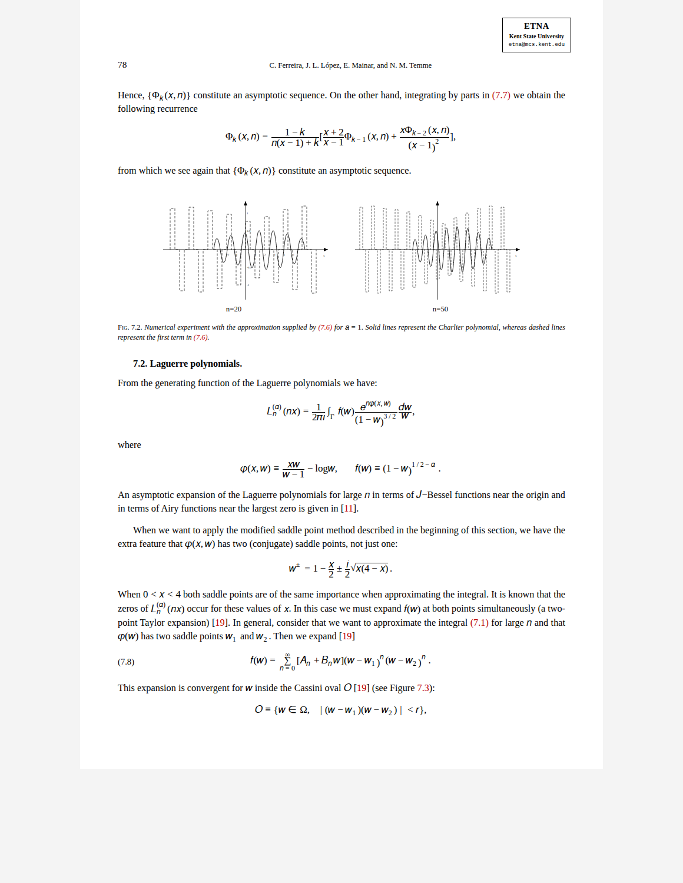ETNA Kent State University
etna@mcs.kent.edu
78 C. Ferreira, J. L. López, E. Mainar, and N. M. Temme
Hence, {Φk(x,n)} constitute an asymptotic sequence. On the other hand, integrating by parts in (7.7) we obtain the following recurrence
Φk(x,n) = 1−kn(x−1)+k [ x+2x−1 Φk−1(x,n) + xΦk−2(x,n)(x−1)2 ] ,
from which we see again that {Φk(x,n)} constitute an asymptotic sequence.
-2 -1 1 2 3 4 5 x 1 0.5 -0.5 -1
n=20
x
n=50
Fig. 7.2. Numerical experiment with the approximation supplied by (7.6) for a=1. Solid lines represent the Charlier polynomial, whereas dashed lines represent the first term in (7.6).
7.2. Laguerre polynomials.
From the generating function of the Laguerre polynomials we have:
Ln(α) (nx) = 12πi ∫Γ f(w) enφ(x,w) (1−w)3/2 dww ,
where
φ(x,w) ≡ xww−1 −log⁡w , f(w) ≡ (1−w)1/2−α .
An asymptotic expansion of the Laguerre polynomials for large n in terms of J−Bessel functions near the origin and in terms of Airy functions near the largest zero is given in [11].
When we want to apply the modified saddle point method described in the beginning of this section, we have the extra feature that φ(x,w) has two (conjugate) saddle points, not just one:
w± = 1− x2 ± i2 x(4−x) .
When 0<x<4 both saddle points are of the same importance when approximating the integral. It is known that the zeros of Ln(α)(nx) occur for these values of x. In this case we must expand f(w) at both points simultaneously (a two-point Taylor expansion) [19]. In general, consider that we want to approximate the integral (7.1) for large n and that φ(w) has two saddle points w1 and w2. Then we expand [19]
(7.8) f(w) = ∑n=0∞ [An+Bnw] (w−w1)n (w−w2)n .
This expansion is convergent for w inside the Cassini oval O [19] (see Figure 7.3):
O≡ {w∈Ω, |(w−w1)(w−w2)| <r} ,